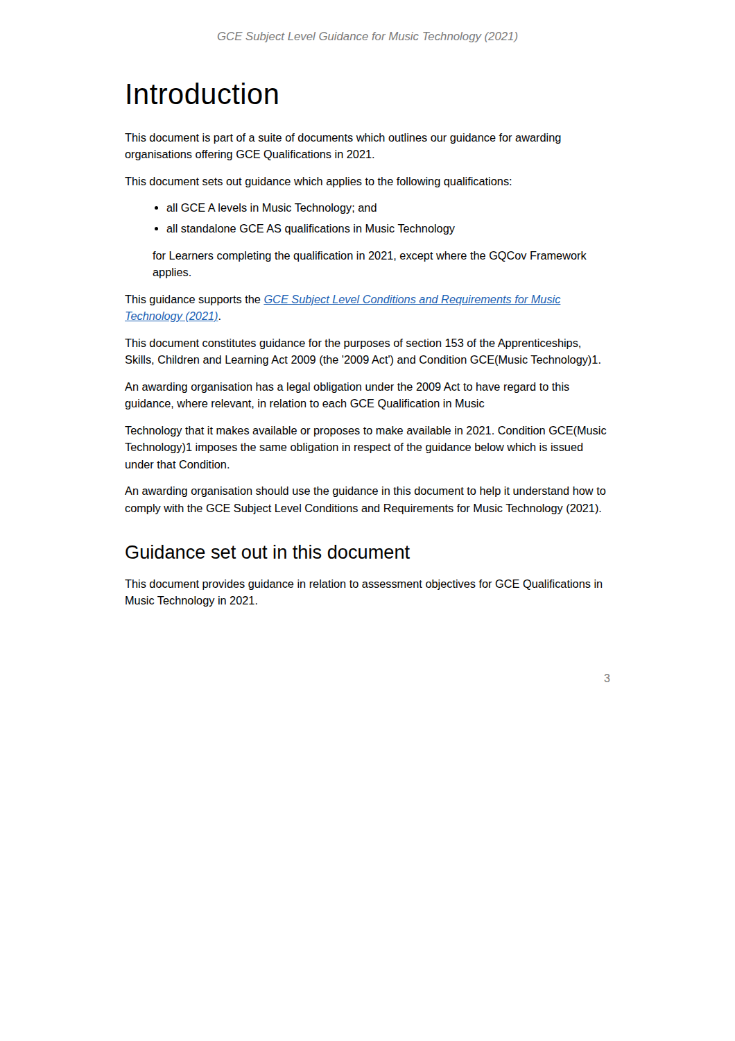GCE Subject Level Guidance for Music Technology (2021)
Introduction
This document is part of a suite of documents which outlines our guidance for awarding organisations offering GCE Qualifications in 2021.
This document sets out guidance which applies to the following qualifications:
all GCE A levels in Music Technology; and
all standalone GCE AS qualifications in Music Technology
for Learners completing the qualification in 2021, except where the GQCov Framework applies.
This guidance supports the GCE Subject Level Conditions and Requirements for Music Technology (2021).
This document constitutes guidance for the purposes of section 153 of the Apprenticeships, Skills, Children and Learning Act 2009 (the '2009 Act') and Condition GCE(Music Technology)1.
An awarding organisation has a legal obligation under the 2009 Act to have regard to this guidance, where relevant, in relation to each GCE Qualification in Music
Technology that it makes available or proposes to make available in 2021. Condition GCE(Music Technology)1 imposes the same obligation in respect of the guidance below which is issued under that Condition.
An awarding organisation should use the guidance in this document to help it understand how to comply with the GCE Subject Level Conditions and Requirements for Music Technology (2021).
Guidance set out in this document
This document provides guidance in relation to assessment objectives for GCE Qualifications in Music Technology in 2021.
3